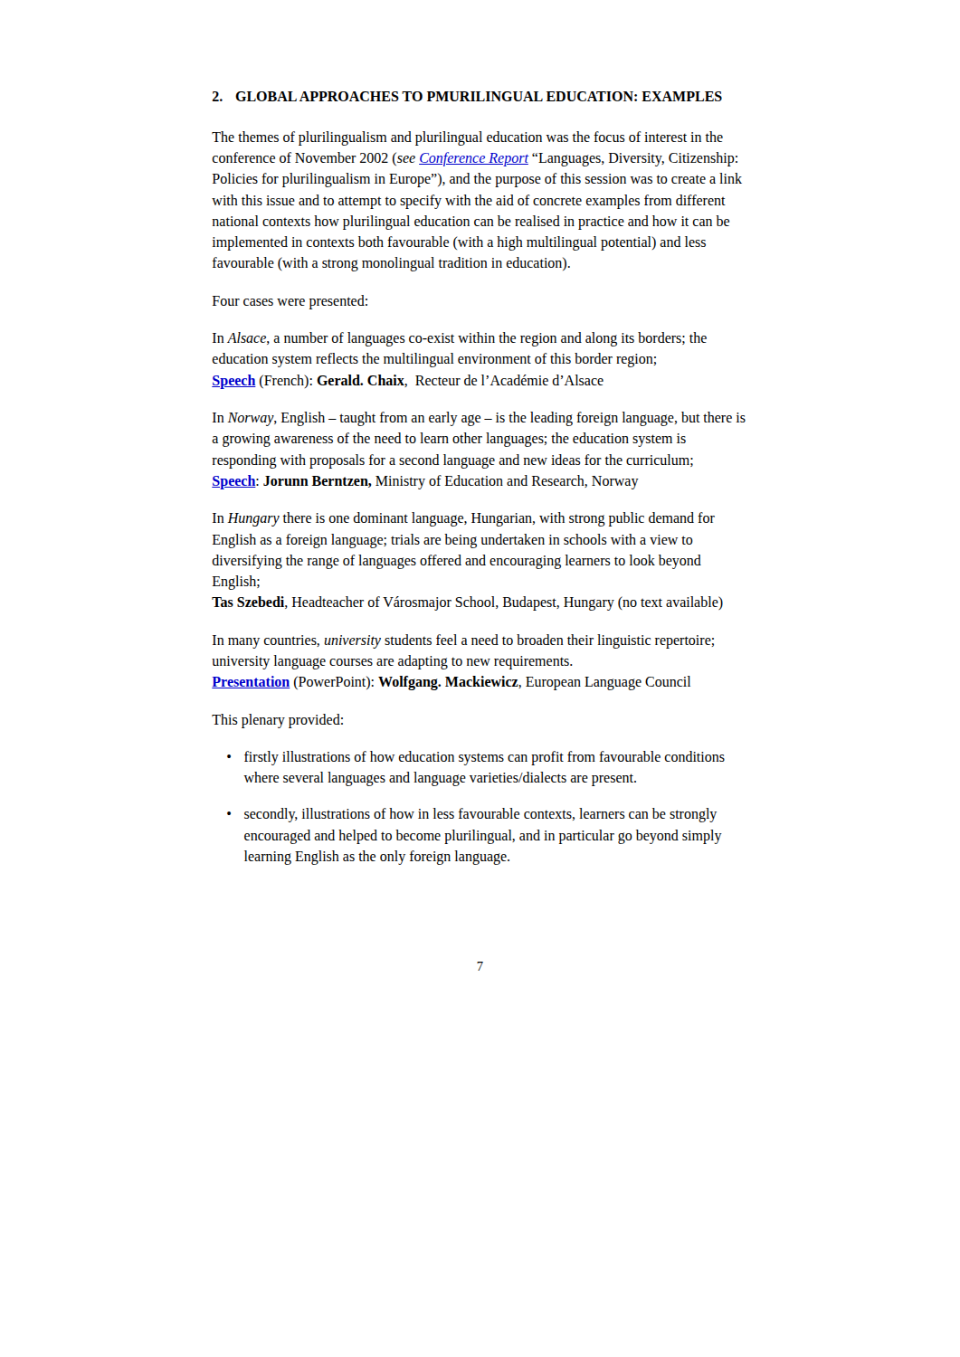2. GLOBAL APPROACHES TO PMURILINGUAL EDUCATION: EXAMPLES
The themes of plurilingualism and plurilingual education was the focus of interest in the conference of November 2002 (see Conference Report “Languages, Diversity, Citizenship: Policies for plurilingualism in Europe”), and the purpose of this session was to create a link with this issue and to attempt to specify with the aid of concrete examples from different national contexts how plurilingual education can be realised in practice and how it can be implemented in contexts both favourable (with a high multilingual potential) and less favourable (with a strong monolingual tradition in education).
Four cases were presented:
In Alsace, a number of languages co-exist within the region and along its borders; the education system reflects the multilingual environment of this border region;
Speech (French): Gerald. Chaix, Recteur de l’Académie d’Alsace
In Norway, English – taught from an early age – is the leading foreign language, but there is a growing awareness of the need to learn other languages; the education system is responding with proposals for a second language and new ideas for the curriculum;
Speech: Jorunn Berntzen, Ministry of Education and Research, Norway
In Hungary there is one dominant language, Hungarian, with strong public demand for English as a foreign language; trials are being undertaken in schools with a view to diversifying the range of languages offered and encouraging learners to look beyond English;
Tas Szebedi, Headteacher of Városmajor School, Budapest, Hungary (no text available)
In many countries, university students feel a need to broaden their linguistic repertoire; university language courses are adapting to new requirements.
Presentation (PowerPoint): Wolfgang. Mackiewicz, European Language Council
This plenary provided:
firstly illustrations of how education systems can profit from favourable conditions where several languages and language varieties/dialects are present.
secondly, illustrations of how in less favourable contexts, learners can be strongly encouraged and helped to become plurilingual, and in particular go beyond simply learning English as the only foreign language.
7